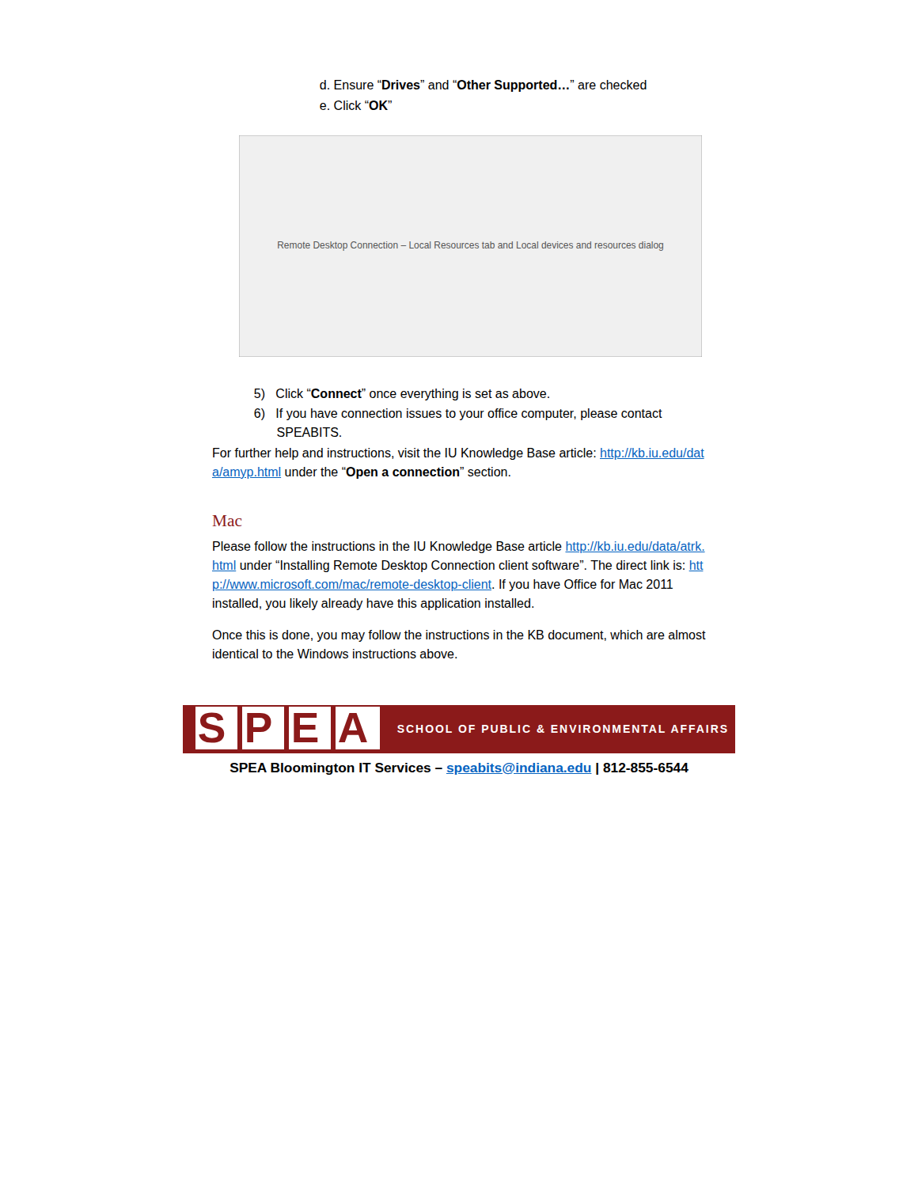Ensure “Drives” and “Other Supported…” are checked
Click “OK”
5) Click “Connect” once everything is set as above.
6) If you have connection issues to your office computer, please contact SPEABITS.
For further help and instructions, visit the IU Knowledge Base article: http://kb.iu.edu/data/amyp.html under the “Open a connection” section.
Mac
Please follow the instructions in the IU Knowledge Base article http://kb.iu.edu/data/atrk.html under “Installing Remote Desktop Connection client software”. The direct link is: http://www.microsoft.com/mac/remote-desktop-client. If you have Office for Mac 2011 installed, you likely already have this application installed.
Once this is done, you may follow the instructions in the KB document, which are almost identical to the Windows instructions above.
SPEA
SCHOOL OF PUBLIC & ENVIRONMENTAL AFFAIRS
SPEA Bloomington IT Services – speabits@indiana.edu | 812-855-6544